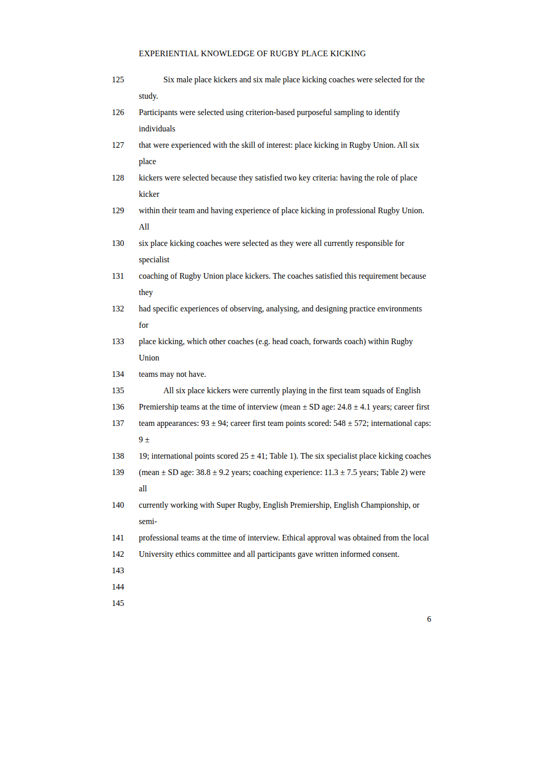EXPERIENTIAL KNOWLEDGE OF RUGBY PLACE KICKING
125 Six male place kickers and six male place kicking coaches were selected for the study.
126 Participants were selected using criterion-based purposeful sampling to identify individuals
127 that were experienced with the skill of interest: place kicking in Rugby Union. All six place
128 kickers were selected because they satisfied two key criteria: having the role of place kicker
129 within their team and having experience of place kicking in professional Rugby Union. All
130 six place kicking coaches were selected as they were all currently responsible for specialist
131 coaching of Rugby Union place kickers. The coaches satisfied this requirement because they
132 had specific experiences of observing, analysing, and designing practice environments for
133 place kicking, which other coaches (e.g. head coach, forwards coach) within Rugby Union
134 teams may not have.
135 All six place kickers were currently playing in the first team squads of English
136 Premiership teams at the time of interview (mean ± SD age: 24.8 ± 4.1 years; career first
137 team appearances: 93 ± 94; career first team points scored: 548 ± 572; international caps: 9 ±
13819; international points scored 25 ± 41; Table 1). The six specialist place kicking coaches
139(mean ± SD age: 38.8 ± 9.2 years; coaching experience: 11.3 ± 7.5 years; Table 2) were all
140 currently working with Super Rugby, English Premiership, English Championship, or semi-
141 professional teams at the time of interview. Ethical approval was obtained from the local
142 University ethics committee and all participants gave written informed consent.
143
144
145
6